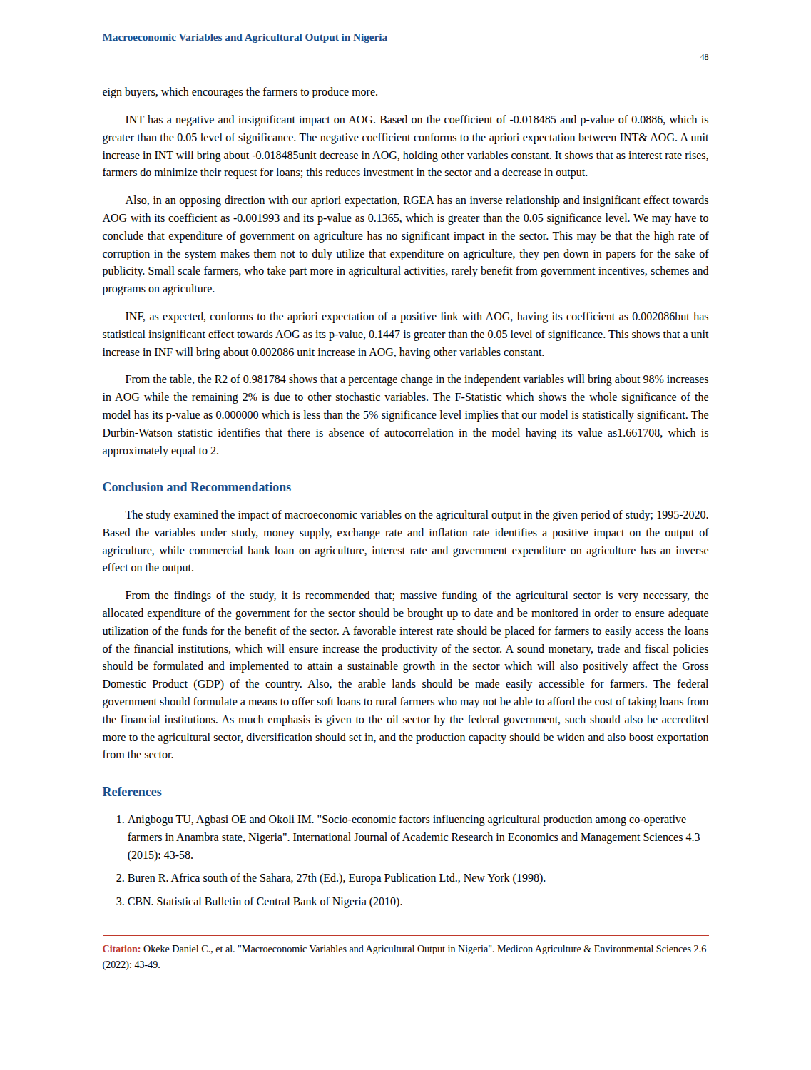Macroeconomic Variables and Agricultural Output in Nigeria
48
eign buyers, which encourages the farmers to produce more.
INT has a negative and insignificant impact on AOG. Based on the coefficient of -0.018485 and p-value of 0.0886, which is greater than the 0.05 level of significance. The negative coefficient conforms to the apriori expectation between INT& AOG. A unit increase in INT will bring about -0.018485unit decrease in AOG, holding other variables constant. It shows that as interest rate rises, farmers do minimize their request for loans; this reduces investment in the sector and a decrease in output.
Also, in an opposing direction with our apriori expectation, RGEA has an inverse relationship and insignificant effect towards AOG with its coefficient as -0.001993 and its p-value as 0.1365, which is greater than the 0.05 significance level. We may have to conclude that expenditure of government on agriculture has no significant impact in the sector. This may be that the high rate of corruption in the system makes them not to duly utilize that expenditure on agriculture, they pen down in papers for the sake of publicity. Small scale farmers, who take part more in agricultural activities, rarely benefit from government incentives, schemes and programs on agriculture.
INF, as expected, conforms to the apriori expectation of a positive link with AOG, having its coefficient as 0.002086but has statistical insignificant effect towards AOG as its p-value, 0.1447 is greater than the 0.05 level of significance. This shows that a unit increase in INF will bring about 0.002086 unit increase in AOG, having other variables constant.
From the table, the R2 of 0.981784 shows that a percentage change in the independent variables will bring about 98% increases in AOG while the remaining 2% is due to other stochastic variables. The F-Statistic which shows the whole significance of the model has its p-value as 0.000000 which is less than the 5% significance level implies that our model is statistically significant. The Durbin-Watson statistic identifies that there is absence of autocorrelation in the model having its value as1.661708, which is approximately equal to 2.
Conclusion and Recommendations
The study examined the impact of macroeconomic variables on the agricultural output in the given period of study; 1995-2020. Based the variables under study, money supply, exchange rate and inflation rate identifies a positive impact on the output of agriculture, while commercial bank loan on agriculture, interest rate and government expenditure on agriculture has an inverse effect on the output.
From the findings of the study, it is recommended that; massive funding of the agricultural sector is very necessary, the allocated expenditure of the government for the sector should be brought up to date and be monitored in order to ensure adequate utilization of the funds for the benefit of the sector. A favorable interest rate should be placed for farmers to easily access the loans of the financial institutions, which will ensure increase the productivity of the sector. A sound monetary, trade and fiscal policies should be formulated and implemented to attain a sustainable growth in the sector which will also positively affect the Gross Domestic Product (GDP) of the country. Also, the arable lands should be made easily accessible for farmers. The federal government should formulate a means to offer soft loans to rural farmers who may not be able to afford the cost of taking loans from the financial institutions. As much emphasis is given to the oil sector by the federal government, such should also be accredited more to the agricultural sector, diversification should set in, and the production capacity should be widen and also boost exportation from the sector.
References
Anigbogu TU, Agbasi OE and Okoli IM. "Socio-economic factors influencing agricultural production among co-operative farmers in Anambra state, Nigeria". International Journal of Academic Research in Economics and Management Sciences 4.3 (2015): 43-58.
Buren R. Africa south of the Sahara, 27th (Ed.), Europa Publication Ltd., New York (1998).
CBN. Statistical Bulletin of Central Bank of Nigeria (2010).
Citation: Okeke Daniel C., et al. "Macroeconomic Variables and Agricultural Output in Nigeria". Medicon Agriculture & Environmental Sciences 2.6 (2022): 43-49.